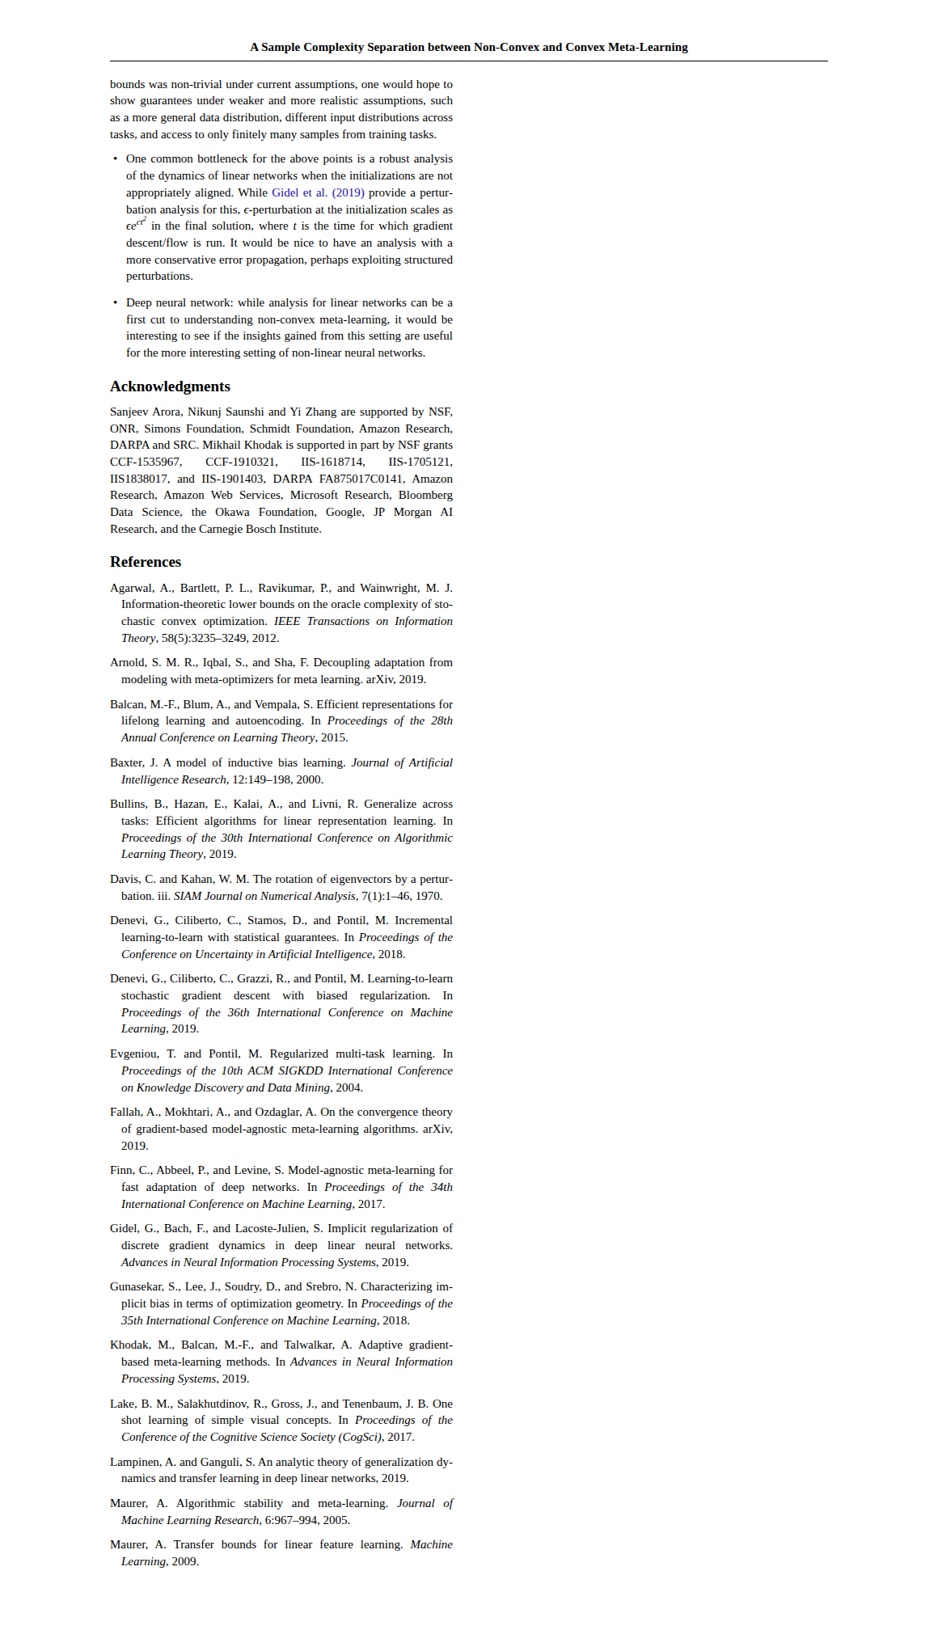A Sample Complexity Separation between Non-Convex and Convex Meta-Learning
bounds was non-trivial under current assumptions, one would hope to show guarantees under weaker and more realistic assumptions, such as a more general data distribution, different input distributions across tasks, and access to only finitely many samples from training tasks.
One common bottleneck for the above points is a robust analysis of the dynamics of linear networks when the initializations are not appropriately aligned. While Gidel et al. (2019) provide a perturbation analysis for this, ϵ-perturbation at the initialization scales as ϵect2 in the final solution, where t is the time for which gradient descent/flow is run. It would be nice to have an analysis with a more conservative error propagation, perhaps exploiting structured perturbations.
Deep neural network: while analysis for linear networks can be a first cut to understanding non-convex meta-learning, it would be interesting to see if the insights gained from this setting are useful for the more interesting setting of non-linear neural networks.
Acknowledgments
Sanjeev Arora, Nikunj Saunshi and Yi Zhang are supported by NSF, ONR, Simons Foundation, Schmidt Foundation, Amazon Research, DARPA and SRC. Mikhail Khodak is supported in part by NSF grants CCF-1535967, CCF-1910321, IIS-1618714, IIS-1705121, IIS1838017, and IIS-1901403, DARPA FA875017C0141, Amazon Research, Amazon Web Services, Microsoft Research, Bloomberg Data Science, the Okawa Foundation, Google, JP Morgan AI Research, and the Carnegie Bosch Institute.
References
Agarwal, A., Bartlett, P. L., Ravikumar, P., and Wainwright, M. J. Information-theoretic lower bounds on the oracle complexity of stochastic convex optimization. IEEE Transactions on Information Theory, 58(5):3235–3249, 2012.
Arnold, S. M. R., Iqbal, S., and Sha, F. Decoupling adaptation from modeling with meta-optimizers for meta learning. arXiv, 2019.
Balcan, M.-F., Blum, A., and Vempala, S. Efficient representations for lifelong learning and autoencoding. In Proceedings of the 28th Annual Conference on Learning Theory, 2015.
Baxter, J. A model of inductive bias learning. Journal of Artificial Intelligence Research, 12:149–198, 2000.
Bullins, B., Hazan, E., Kalai, A., and Livni, R. Generalize across tasks: Efficient algorithms for linear representation learning. In Proceedings of the 30th International Conference on Algorithmic Learning Theory, 2019.
Davis, C. and Kahan, W. M. The rotation of eigenvectors by a perturbation. iii. SIAM Journal on Numerical Analysis, 7(1):1–46, 1970.
Denevi, G., Ciliberto, C., Stamos, D., and Pontil, M. Incremental learning-to-learn with statistical guarantees. In Proceedings of the Conference on Uncertainty in Artificial Intelligence, 2018.
Denevi, G., Ciliberto, C., Grazzi, R., and Pontil, M. Learning-to-learn stochastic gradient descent with biased regularization. In Proceedings of the 36th International Conference on Machine Learning, 2019.
Evgeniou, T. and Pontil, M. Regularized multi-task learning. In Proceedings of the 10th ACM SIGKDD International Conference on Knowledge Discovery and Data Mining, 2004.
Fallah, A., Mokhtari, A., and Ozdaglar, A. On the convergence theory of gradient-based model-agnostic meta-learning algorithms. arXiv, 2019.
Finn, C., Abbeel, P., and Levine, S. Model-agnostic meta-learning for fast adaptation of deep networks. In Proceedings of the 34th International Conference on Machine Learning, 2017.
Gidel, G., Bach, F., and Lacoste-Julien, S. Implicit regularization of discrete gradient dynamics in deep linear neural networks. Advances in Neural Information Processing Systems, 2019.
Gunasekar, S., Lee, J., Soudry, D., and Srebro, N. Characterizing implicit bias in terms of optimization geometry. In Proceedings of the 35th International Conference on Machine Learning, 2018.
Khodak, M., Balcan, M.-F., and Talwalkar, A. Adaptive gradient-based meta-learning methods. In Advances in Neural Information Processing Systems, 2019.
Lake, B. M., Salakhutdinov, R., Gross, J., and Tenenbaum, J. B. One shot learning of simple visual concepts. In Proceedings of the Conference of the Cognitive Science Society (CogSci), 2017.
Lampinen, A. and Ganguli, S. An analytic theory of generalization dynamics and transfer learning in deep linear networks, 2019.
Maurer, A. Algorithmic stability and meta-learning. Journal of Machine Learning Research, 6:967–994, 2005.
Maurer, A. Transfer bounds for linear feature learning. Machine Learning, 2009.